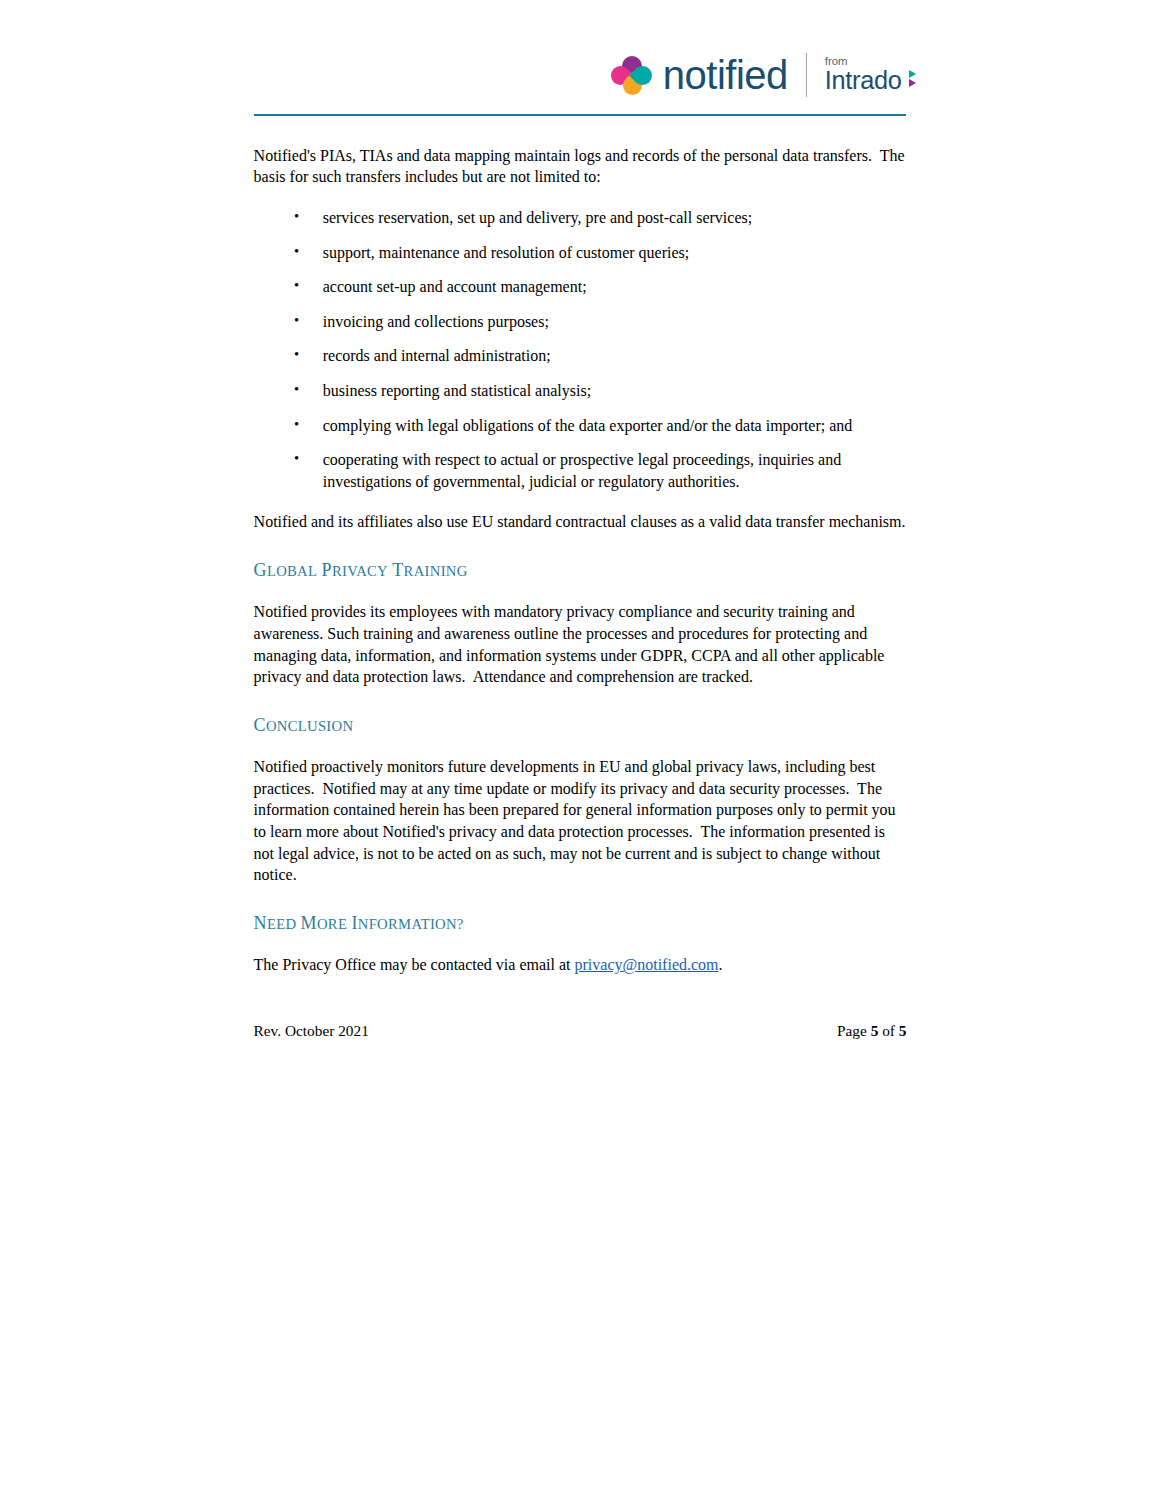notified
from
Intrado
Notified's PIAs, TIAs and data mapping maintain logs and records of the personal data transfers. The basis for such transfers includes but are not limited to:
services reservation, set up and delivery, pre and post-call services;
support, maintenance and resolution of customer queries;
account set-up and account management;
invoicing and collections purposes;
records and internal administration;
business reporting and statistical analysis;
complying with legal obligations of the data exporter and/or the data importer; and
cooperating with respect to actual or prospective legal proceedings, inquiries and investigations of governmental, judicial or regulatory authorities.
Notified and its affiliates also use EU standard contractual clauses as a valid data transfer mechanism.
GLOBAL PRIVACY TRAINING
Notified provides its employees with mandatory privacy compliance and security training and awareness. Such training and awareness outline the processes and procedures for protecting and managing data, information, and information systems under GDPR, CCPA and all other applicable privacy and data protection laws. Attendance and comprehension are tracked.
CONCLUSION
Notified proactively monitors future developments in EU and global privacy laws, including best practices. Notified may at any time update or modify its privacy and data security processes. The information contained herein has been prepared for general information purposes only to permit you to learn more about Notified's privacy and data protection processes. The information presented is not legal advice, is not to be acted on as such, may not be current and is subject to change without notice.
NEED MORE INFORMATION?
The Privacy Office may be contacted via email at privacy@notified.com.
Rev. October 2021
Page 5 of 5